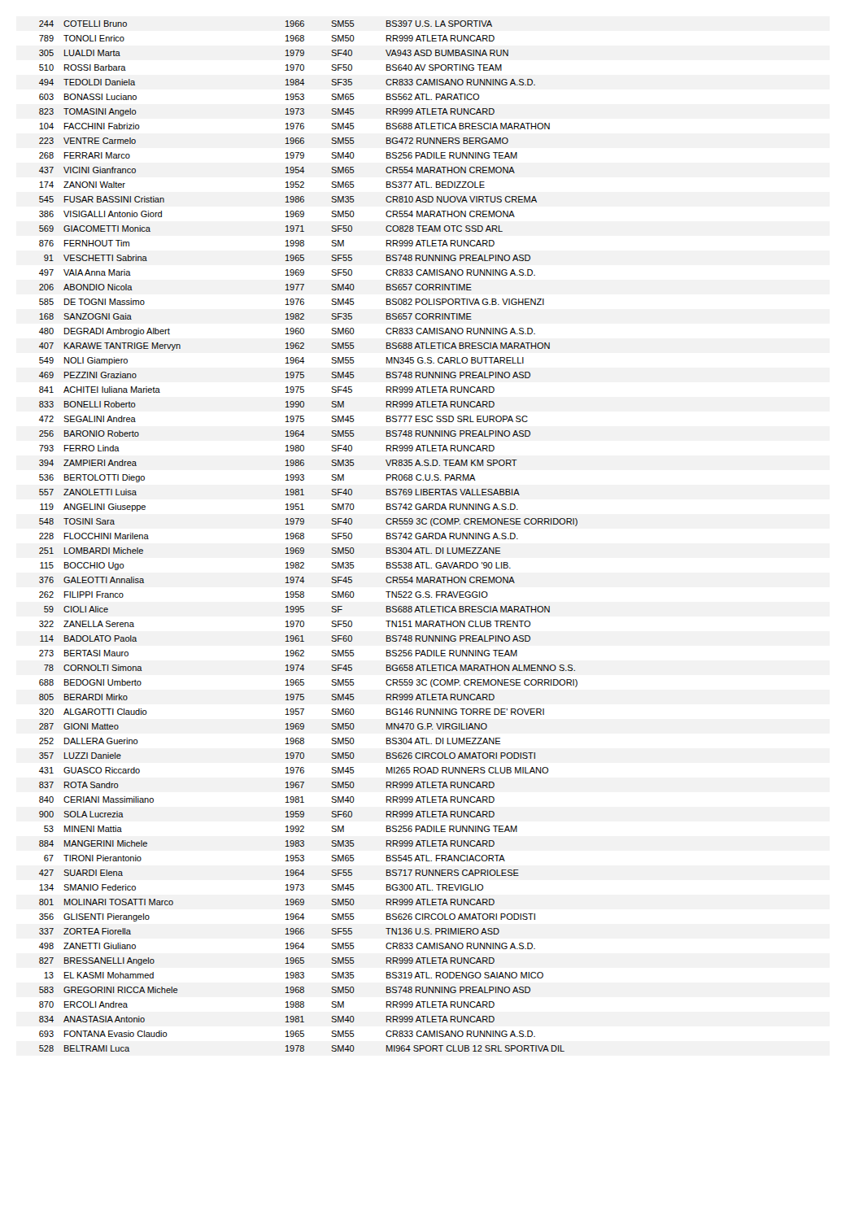| 244 | COTELLI Bruno | 1966 | SM55 | BS397 U.S. LA SPORTIVA |
| 789 | TONOLI Enrico | 1968 | SM50 | RR999 ATLETA RUNCARD |
| 305 | LUALDI Marta | 1979 | SF40 | VA943 ASD BUMBASINA RUN |
| 510 | ROSSI Barbara | 1970 | SF50 | BS640 AV SPORTING TEAM |
| 494 | TEDOLDI Daniela | 1984 | SF35 | CR833 CAMISANO RUNNING A.S.D. |
| 603 | BONASSI Luciano | 1953 | SM65 | BS562 ATL. PARATICO |
| 823 | TOMASINI Angelo | 1973 | SM45 | RR999 ATLETA RUNCARD |
| 104 | FACCHINI Fabrizio | 1976 | SM45 | BS688 ATLETICA BRESCIA MARATHON |
| 223 | VENTRE Carmelo | 1966 | SM55 | BG472 RUNNERS BERGAMO |
| 268 | FERRARI Marco | 1979 | SM40 | BS256 PADILE RUNNING TEAM |
| 437 | VICINI Gianfranco | 1954 | SM65 | CR554 MARATHON CREMONA |
| 174 | ZANONI Walter | 1952 | SM65 | BS377 ATL. BEDIZZOLE |
| 545 | FUSAR BASSINI Cristian | 1986 | SM35 | CR810 ASD NUOVA VIRTUS CREMA |
| 386 | VISIGALLI Antonio Giord | 1969 | SM50 | CR554 MARATHON CREMONA |
| 569 | GIACOMETTI Monica | 1971 | SF50 | CO828 TEAM OTC SSD ARL |
| 876 | FERNHOUT Tim | 1998 | SM | RR999 ATLETA RUNCARD |
| 91 | VESCHETTI Sabrina | 1965 | SF55 | BS748 RUNNING PREALPINO ASD |
| 497 | VAIA Anna Maria | 1969 | SF50 | CR833 CAMISANO RUNNING A.S.D. |
| 206 | ABONDIO Nicola | 1977 | SM40 | BS657 CORRINTIME |
| 585 | DE TOGNI Massimo | 1976 | SM45 | BS082 POLISPORTIVA G.B. VIGHENZI |
| 168 | SANZOGNI Gaia | 1982 | SF35 | BS657 CORRINTIME |
| 480 | DEGRADI Ambrogio Albert | 1960 | SM60 | CR833 CAMISANO RUNNING A.S.D. |
| 407 | KARAWE TANTRIGE Mervyn | 1962 | SM55 | BS688 ATLETICA BRESCIA MARATHON |
| 549 | NOLI Giampiero | 1964 | SM55 | MN345 G.S. CARLO BUTTARELLI |
| 469 | PEZZINI Graziano | 1975 | SM45 | BS748 RUNNING PREALPINO ASD |
| 841 | ACHITEI Iuliana Marieta | 1975 | SF45 | RR999 ATLETA RUNCARD |
| 833 | BONELLI Roberto | 1990 | SM | RR999 ATLETA RUNCARD |
| 472 | SEGALINI Andrea | 1975 | SM45 | BS777 ESC SSD SRL EUROPA SC |
| 256 | BARONIO Roberto | 1964 | SM55 | BS748 RUNNING PREALPINO ASD |
| 793 | FERRO Linda | 1980 | SF40 | RR999 ATLETA RUNCARD |
| 394 | ZAMPIERI Andrea | 1986 | SM35 | VR835 A.S.D. TEAM KM SPORT |
| 536 | BERTOLOTTI Diego | 1993 | SM | PR068 C.U.S. PARMA |
| 557 | ZANOLETTI Luisa | 1981 | SF40 | BS769 LIBERTAS VALLESABBIA |
| 119 | ANGELINI Giuseppe | 1951 | SM70 | BS742 GARDA RUNNING A.S.D. |
| 548 | TOSINI Sara | 1979 | SF40 | CR559 3C (COMP. CREMONESE CORRIDORI) |
| 228 | FLOCCHINI Marilena | 1968 | SF50 | BS742 GARDA RUNNING A.S.D. |
| 251 | LOMBARDI Michele | 1969 | SM50 | BS304 ATL. DI LUMEZZANE |
| 115 | BOCCHIO Ugo | 1982 | SM35 | BS538 ATL. GAVARDO '90 LIB. |
| 376 | GALEOTTI Annalisa | 1974 | SF45 | CR554 MARATHON CREMONA |
| 262 | FILIPPI Franco | 1958 | SM60 | TN522 G.S. FRAVEGGIO |
| 59 | CIOLI Alice | 1995 | SF | BS688 ATLETICA BRESCIA MARATHON |
| 322 | ZANELLA Serena | 1970 | SF50 | TN151 MARATHON CLUB TRENTO |
| 114 | BADOLATO Paola | 1961 | SF60 | BS748 RUNNING PREALPINO ASD |
| 273 | BERTASI Mauro | 1962 | SM55 | BS256 PADILE RUNNING TEAM |
| 78 | CORNOLTI Simona | 1974 | SF45 | BG658 ATLETICA MARATHON ALMENNO S.S. |
| 688 | BEDOGNI Umberto | 1965 | SM55 | CR559 3C (COMP. CREMONESE CORRIDORI) |
| 805 | BERARDI Mirko | 1975 | SM45 | RR999 ATLETA RUNCARD |
| 320 | ALGAROTTI Claudio | 1957 | SM60 | BG146 RUNNING TORRE DE' ROVERI |
| 287 | GIONI Matteo | 1969 | SM50 | MN470 G.P. VIRGILIANO |
| 252 | DALLERA Guerino | 1968 | SM50 | BS304 ATL. DI LUMEZZANE |
| 357 | LUZZI Daniele | 1970 | SM50 | BS626 CIRCOLO AMATORI PODISTI |
| 431 | GUASCO Riccardo | 1976 | SM45 | MI265 ROAD RUNNERS CLUB MILANO |
| 837 | ROTA Sandro | 1967 | SM50 | RR999 ATLETA RUNCARD |
| 840 | CERIANI Massimiliano | 1981 | SM40 | RR999 ATLETA RUNCARD |
| 900 | SOLA Lucrezia | 1959 | SF60 | RR999 ATLETA RUNCARD |
| 53 | MINENI Mattia | 1992 | SM | BS256 PADILE RUNNING TEAM |
| 884 | MANGERINI Michele | 1983 | SM35 | RR999 ATLETA RUNCARD |
| 67 | TIRONI Pierantonio | 1953 | SM65 | BS545 ATL. FRANCIACORTA |
| 427 | SUARDI Elena | 1964 | SF55 | BS717 RUNNERS CAPRIOLESE |
| 134 | SMANIO Federico | 1973 | SM45 | BG300 ATL. TREVIGLIO |
| 801 | MOLINARI TOSATTI Marco | 1969 | SM50 | RR999 ATLETA RUNCARD |
| 356 | GLISENTI Pierangelo | 1964 | SM55 | BS626 CIRCOLO AMATORI PODISTI |
| 337 | ZORTEA Fiorella | 1966 | SF55 | TN136 U.S. PRIMIERO ASD |
| 498 | ZANETTI Giuliano | 1964 | SM55 | CR833 CAMISANO RUNNING A.S.D. |
| 827 | BRESSANELLI Angelo | 1965 | SM55 | RR999 ATLETA RUNCARD |
| 13 | EL KASMI Mohammed | 1983 | SM35 | BS319 ATL. RODENGO SAIANO MICO |
| 583 | GREGORINI RICCA Michele | 1968 | SM50 | BS748 RUNNING PREALPINO ASD |
| 870 | ERCOLI Andrea | 1988 | SM | RR999 ATLETA RUNCARD |
| 834 | ANASTASIA Antonio | 1981 | SM40 | RR999 ATLETA RUNCARD |
| 693 | FONTANA Evasio Claudio | 1965 | SM55 | CR833 CAMISANO RUNNING A.S.D. |
| 528 | BELTRAMI Luca | 1978 | SM40 | MI964 SPORT CLUB 12 SRL SPORTIVA DIL |